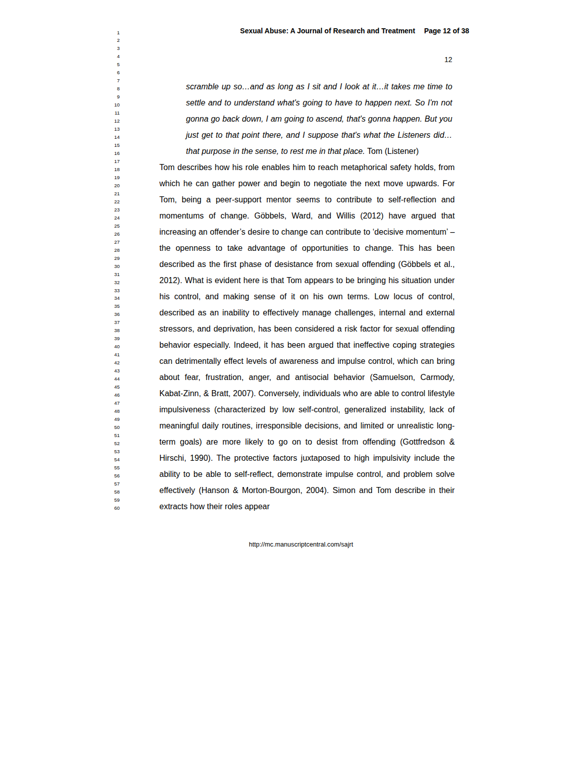Sexual Abuse: A Journal of Research and Treatment
Page 12 of 38
12
12345678910 11121314151617181920 21222324252627282930 31323334353637383940 41424344454647484950 51525354555657585960
scramble up so…and as long as I sit and I look at it…it takes me time to settle and to understand what's going to have to happen next. So I'm not gonna go back down, I am going to ascend, that's gonna happen. But you just get to that point there, and I suppose that's what the Listeners did…that purpose in the sense, to rest me in that place. Tom (Listener)
Tom describes how his role enables him to reach metaphorical safety holds, from which he can gather power and begin to negotiate the next move upwards. For Tom, being a peer-support mentor seems to contribute to self-reflection and momentums of change. Göbbels, Ward, and Willis (2012) have argued that increasing an offender’s desire to change can contribute to ‘decisive momentum’ – the openness to take advantage of opportunities to change. This has been described as the first phase of desistance from sexual offending (Göbbels et al., 2012). What is evident here is that Tom appears to be bringing his situation under his control, and making sense of it on his own terms. Low locus of control, described as an inability to effectively manage challenges, internal and external stressors, and deprivation, has been considered a risk factor for sexual offending behavior especially. Indeed, it has been argued that ineffective coping strategies can detrimentally effect levels of awareness and impulse control, which can bring about fear, frustration, anger, and antisocial behavior (Samuelson, Carmody, Kabat-Zinn, & Bratt, 2007). Conversely, individuals who are able to control lifestyle impulsiveness (characterized by low self-control, generalized instability, lack of meaningful daily routines, irresponsible decisions, and limited or unrealistic long-term goals) are more likely to go on to desist from offending (Gottfredson & Hirschi, 1990). The protective factors juxtaposed to high impulsivity include the ability to be able to self-reflect, demonstrate impulse control, and problem solve effectively (Hanson & Morton-Bourgon, 2004). Simon and Tom describe in their extracts how their roles appear
http://mc.manuscriptcentral.com/sajrt